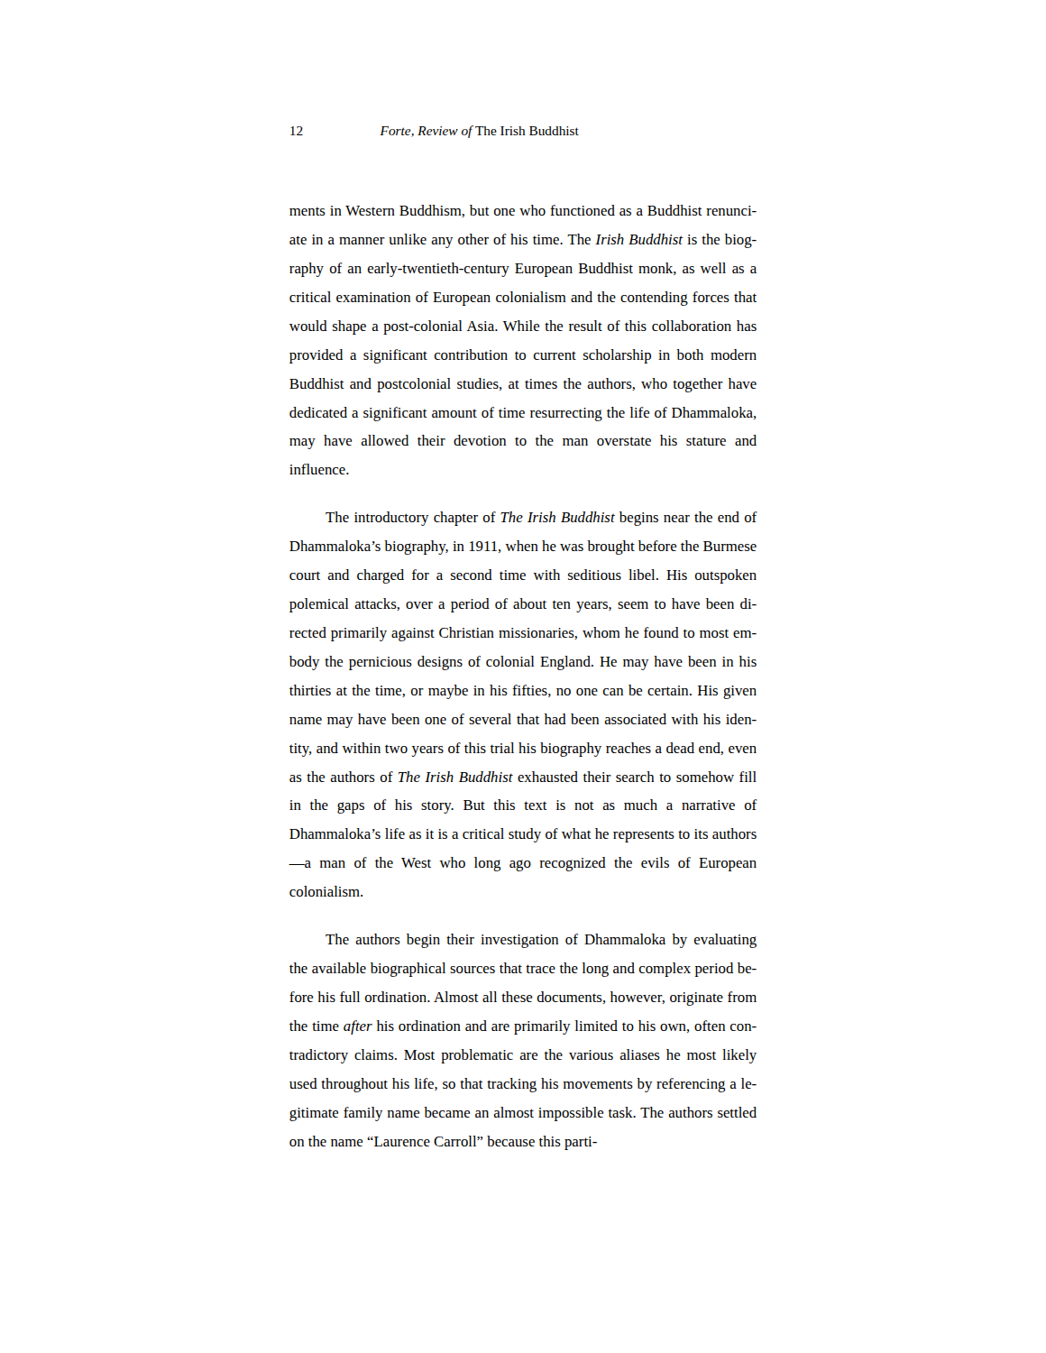12
Forte, Review of The Irish Buddhist
ments in Western Buddhism, but one who functioned as a Buddhist renunciate in a manner unlike any other of his time. The Irish Buddhist is the biography of an early-twentieth-century European Buddhist monk, as well as a critical examination of European colonialism and the contending forces that would shape a post-colonial Asia. While the result of this collaboration has provided a significant contribution to current scholarship in both modern Buddhist and postcolonial studies, at times the authors, who together have dedicated a significant amount of time resurrecting the life of Dhammaloka, may have allowed their devotion to the man overstate his stature and influence.
The introductory chapter of The Irish Buddhist begins near the end of Dhammaloka’s biography, in 1911, when he was brought before the Burmese court and charged for a second time with seditious libel. His outspoken polemical attacks, over a period of about ten years, seem to have been directed primarily against Christian missionaries, whom he found to most embody the pernicious designs of colonial England. He may have been in his thirties at the time, or maybe in his fifties, no one can be certain. His given name may have been one of several that had been associated with his identity, and within two years of this trial his biography reaches a dead end, even as the authors of The Irish Buddhist exhausted their search to somehow fill in the gaps of his story. But this text is not as much a narrative of Dhammaloka’s life as it is a critical study of what he represents to its authors—a man of the West who long ago recognized the evils of European colonialism.
The authors begin their investigation of Dhammaloka by evaluating the available biographical sources that trace the long and complex period before his full ordination. Almost all these documents, however, originate from the time after his ordination and are primarily limited to his own, often contradictory claims. Most problematic are the various aliases he most likely used throughout his life, so that tracking his movements by referencing a legitimate family name became an almost impossible task. The authors settled on the name “Laurence Carroll” because this parti-